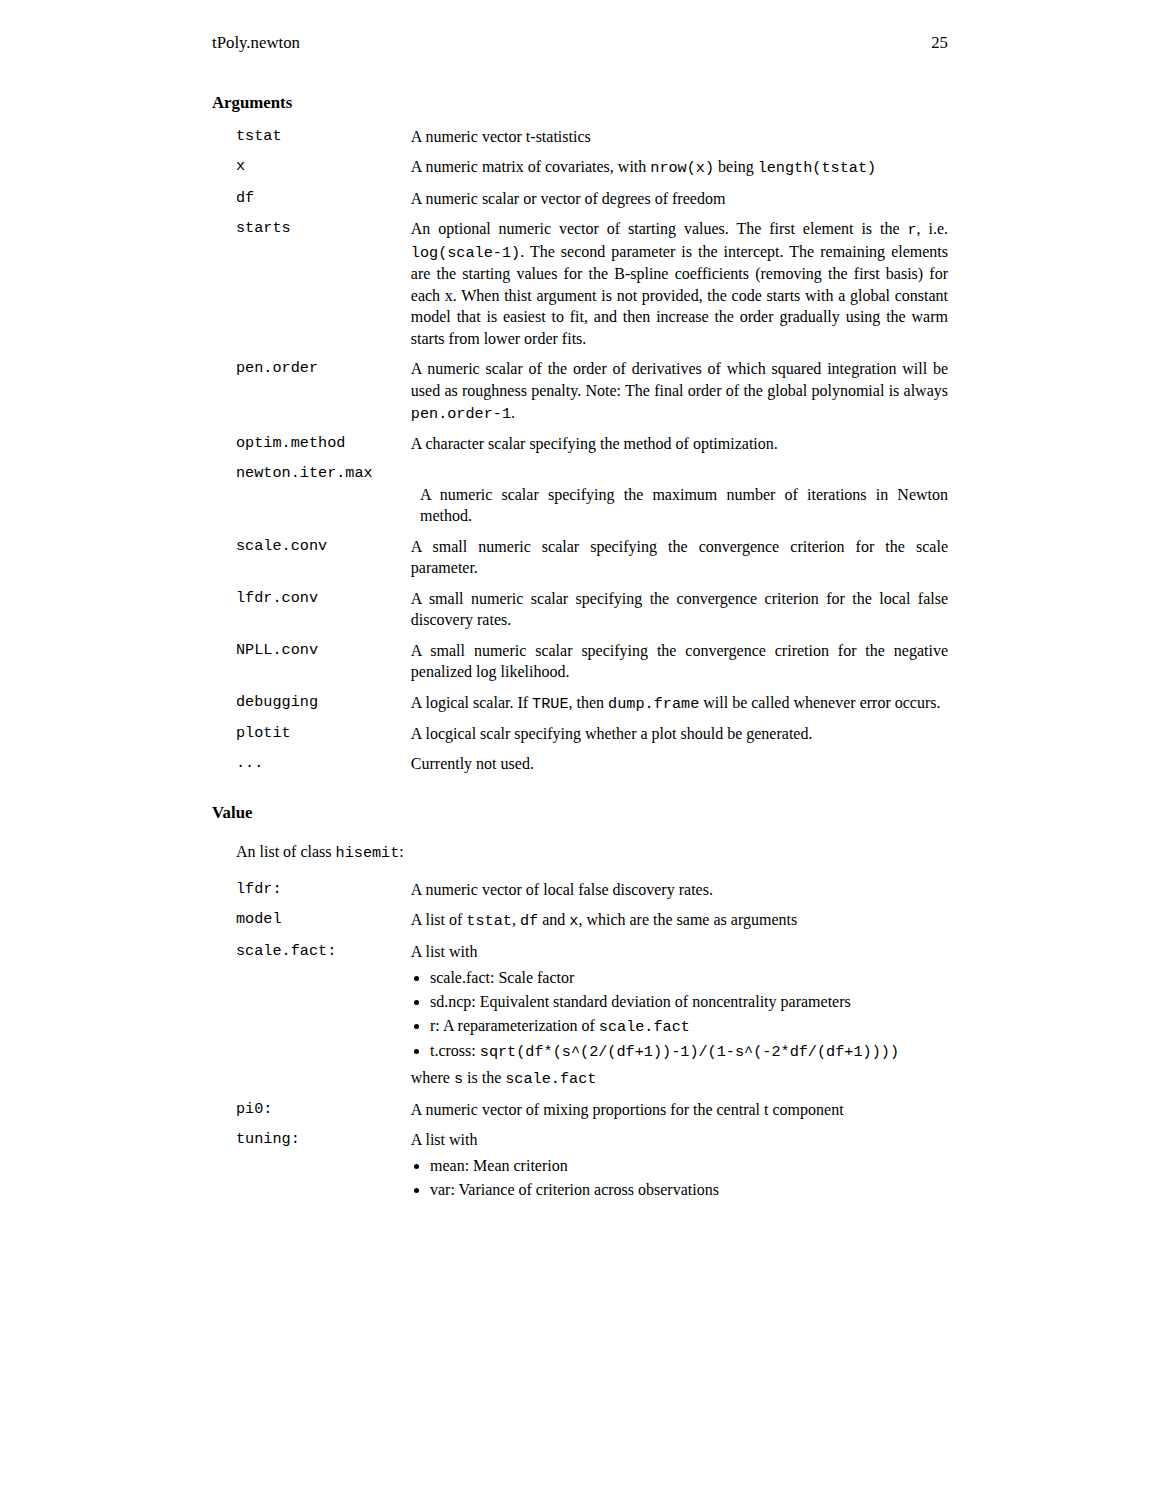tPoly.newton 25
Arguments
tstat
A numeric vector t-statistics
x
A numeric matrix of covariates, with nrow(x) being length(tstat)
df
A numeric scalar or vector of degrees of freedom
starts
An optional numeric vector of starting values. The first element is the r, i.e. log(scale-1). The second parameter is the intercept. The remaining elements are the starting values for the B-spline coefficients (removing the first basis) for each x. When thist argument is not provided, the code starts with a global constant model that is easiest to fit, and then increase the order gradually using the warm starts from lower order fits.
pen.order
A numeric scalar of the order of derivatives of which squared integration will be used as roughness penalty. Note: The final order of the global polynomial is always pen.order-1.
optim.method
A character scalar specifying the method of optimization.
newton.iter.max
A numeric scalar specifying the maximum number of iterations in Newton method.
scale.conv
A small numeric scalar specifying the convergence criterion for the scale parameter.
lfdr.conv
A small numeric scalar specifying the convergence criterion for the local false discovery rates.
NPLL.conv
A small numeric scalar specifying the convergence criretion for the negative penalized log likelihood.
debugging
A logical scalar. If TRUE, then dump.frame will be called whenever error occurs.
plotit
A locgical scalr specifying whether a plot should be generated.
...
Currently not used.
Value
An list of class hisemit:
lfdr:
A numeric vector of local false discovery rates.
model
A list of tstat, df and x, which are the same as arguments
scale.fact:
A list with
scale.fact: Scale factor
sd.ncp: Equivalent standard deviation of noncentrality parameters
r: A reparameterization of scale.fact
t.cross: sqrt(df*(s^(2/(df+1))-1)/(1-s^(-2*df/(df+1))))
where s is the scale.fact
pi0:
A numeric vector of mixing proportions for the central t component
tuning:
A list with
mean: Mean criterion
var: Variance of criterion across observations